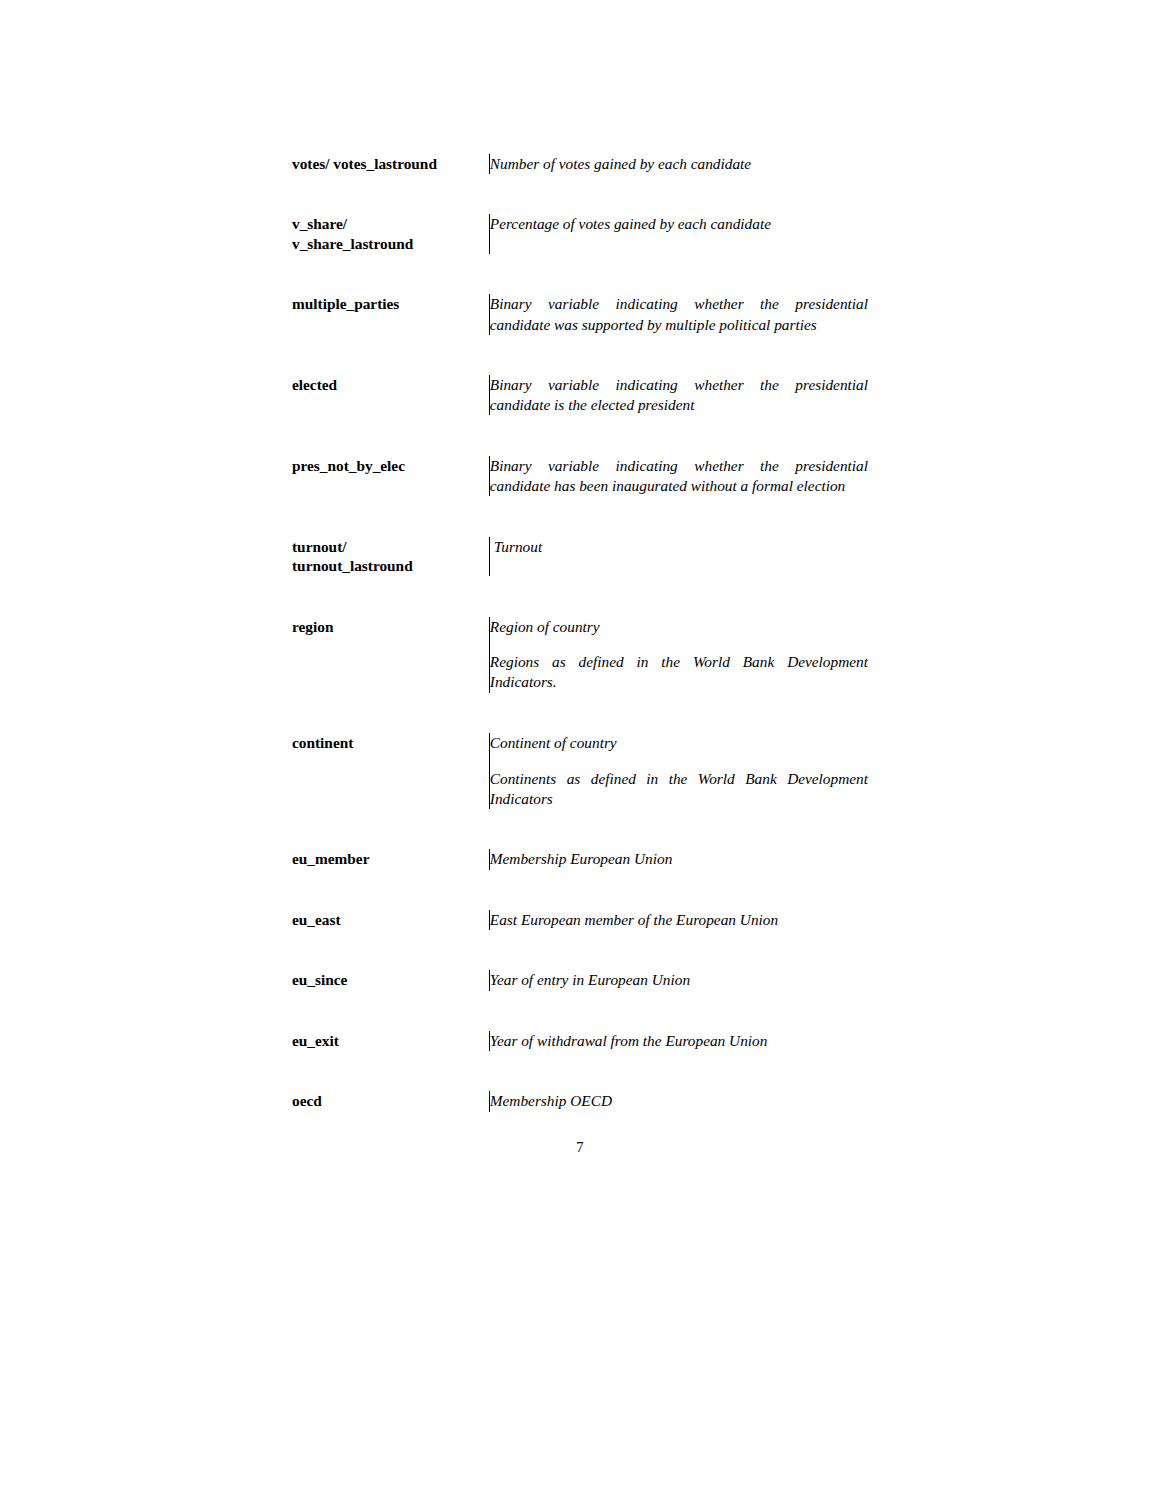| votes/ votes_lastround | Number of votes gained by each candidate |
| v_share/ v_share_lastround | Percentage of votes gained by each candidate |
| multiple_parties | Binary variable indicating whether the presidential candidate was supported by multiple political parties |
| elected | Binary variable indicating whether the presidential candidate is the elected president |
| pres_not_by_elec | Binary variable indicating whether the presidential candidate has been inaugurated without a formal election |
| turnout/ turnout_lastround | Turnout |
| region | Region of country Regions as defined in the World Bank Development Indicators. |
| continent | Continent of country Continents as defined in the World Bank Development Indicators |
| eu_member | Membership European Union |
| eu_east | East European member of the European Union |
| eu_since | Year of entry in European Union |
| eu_exit | Year of withdrawal from the European Union |
| oecd | Membership OECD |
7